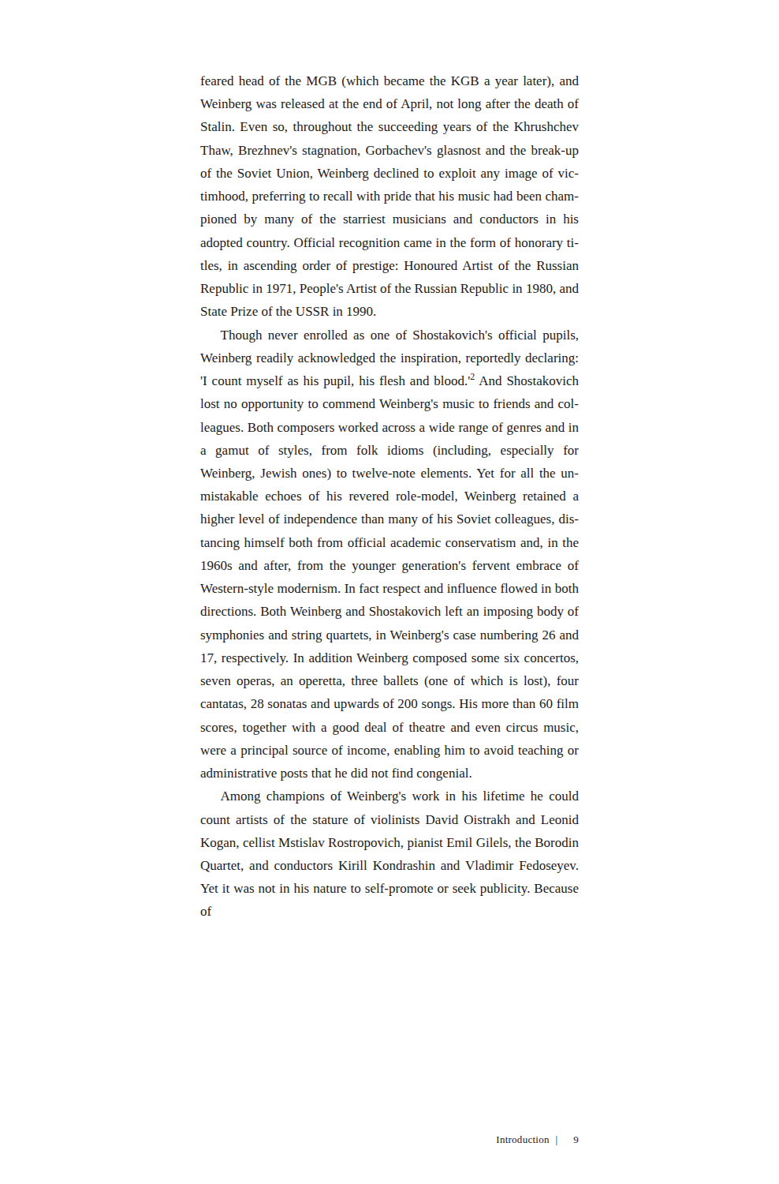feared head of the MGB (which became the KGB a year later), and Weinberg was released at the end of April, not long after the death of Stalin. Even so, throughout the succeeding years of the Khrushchev Thaw, Brezhnev's stagnation, Gorbachev's glasnost and the break-up of the Soviet Union, Weinberg declined to exploit any image of victimhood, preferring to recall with pride that his music had been championed by many of the starriest musicians and conductors in his adopted country. Official recognition came in the form of honorary titles, in ascending order of prestige: Honoured Artist of the Russian Republic in 1971, People's Artist of the Russian Republic in 1980, and State Prize of the USSR in 1990.
Though never enrolled as one of Shostakovich's official pupils, Weinberg readily acknowledged the inspiration, reportedly declaring: 'I count myself as his pupil, his flesh and blood.'2 And Shostakovich lost no opportunity to commend Weinberg's music to friends and colleagues. Both composers worked across a wide range of genres and in a gamut of styles, from folk idioms (including, especially for Weinberg, Jewish ones) to twelve-note elements. Yet for all the unmistakable echoes of his revered role-model, Weinberg retained a higher level of independence than many of his Soviet colleagues, distancing himself both from official academic conservatism and, in the 1960s and after, from the younger generation's fervent embrace of Western-style modernism. In fact respect and influence flowed in both directions. Both Weinberg and Shostakovich left an imposing body of symphonies and string quartets, in Weinberg's case numbering 26 and 17, respectively. In addition Weinberg composed some six concertos, seven operas, an operetta, three ballets (one of which is lost), four cantatas, 28 sonatas and upwards of 200 songs. His more than 60 film scores, together with a good deal of theatre and even circus music, were a principal source of income, enabling him to avoid teaching or administrative posts that he did not find congenial.
Among champions of Weinberg's work in his lifetime he could count artists of the stature of violinists David Oistrakh and Leonid Kogan, cellist Mstislav Rostropovich, pianist Emil Gilels, the Borodin Quartet, and conductors Kirill Kondrashin and Vladimir Fedoseyev. Yet it was not in his nature to self-promote or seek publicity. Because of
Introduction|9